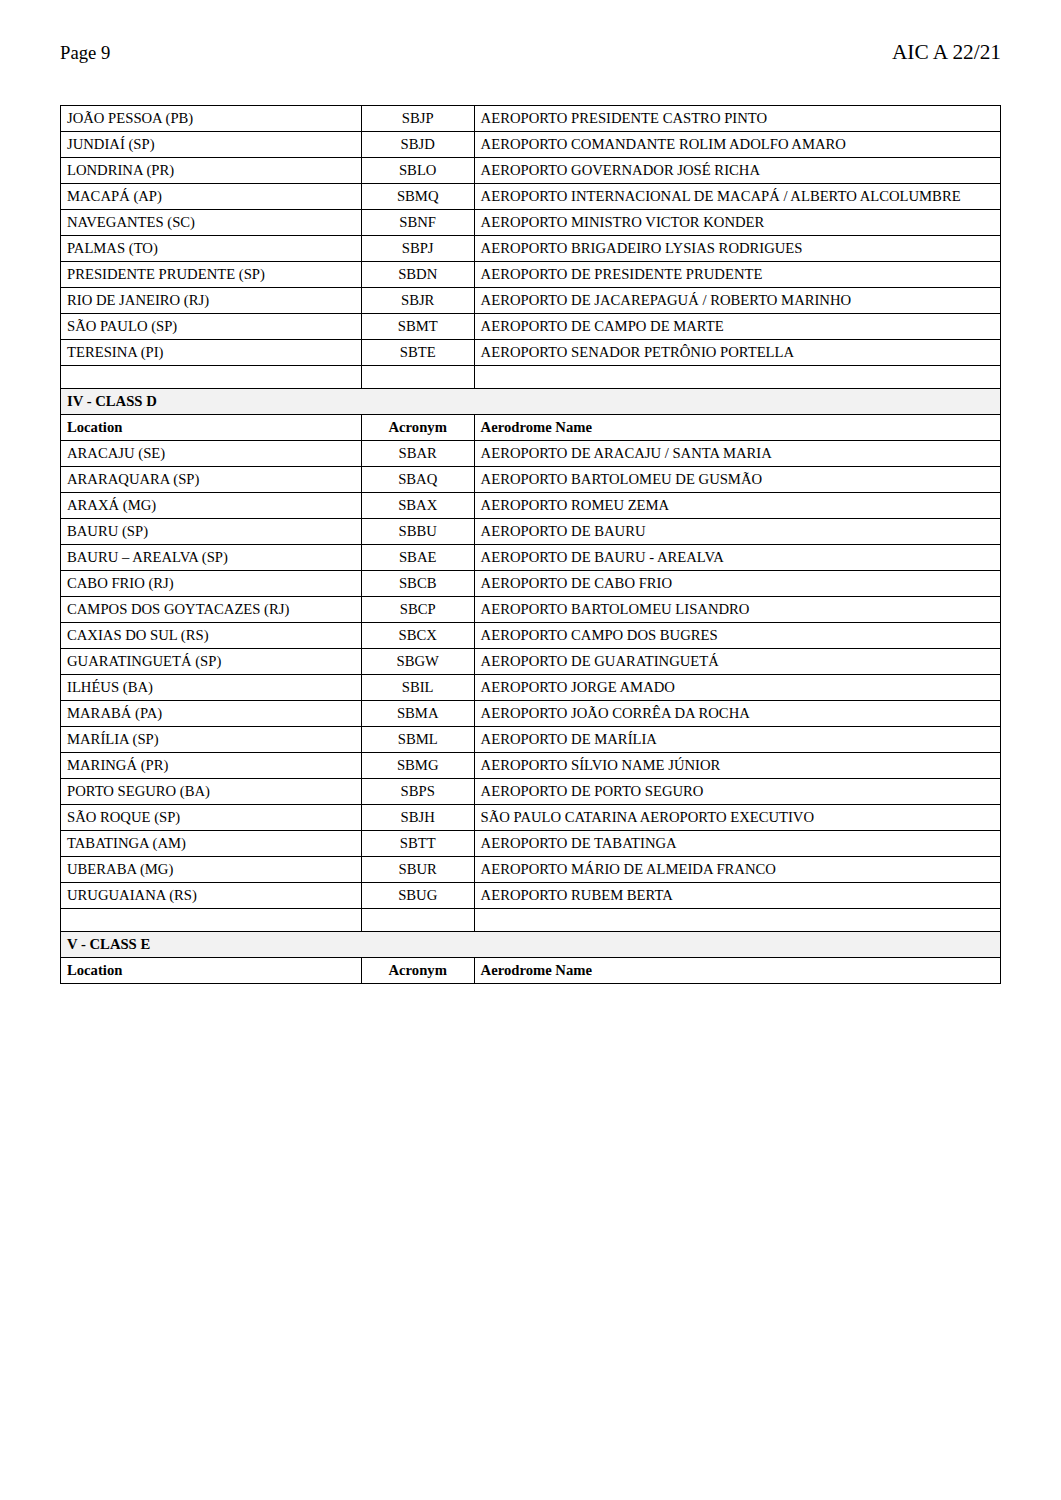Page 9
AIC A 22/21
| JOÃO PESSOA (PB) | SBJP | AEROPORTO PRESIDENTE CASTRO PINTO |
| JUNDIAÍ (SP) | SBJD | AEROPORTO COMANDANTE ROLIM ADOLFO AMARO |
| LONDRINA (PR) | SBLO | AEROPORTO GOVERNADOR JOSÉ RICHA |
| MACAPÁ (AP) | SBMQ | AEROPORTO INTERNACIONAL DE MACAPÁ / ALBERTO ALCOLUMBRE |
| NAVEGANTES (SC) | SBNF | AEROPORTO MINISTRO VICTOR KONDER |
| PALMAS (TO) | SBPJ | AEROPORTO BRIGADEIRO LYSIAS RODRIGUES |
| PRESIDENTE PRUDENTE (SP) | SBDN | AEROPORTO DE PRESIDENTE PRUDENTE |
| RIO DE JANEIRO (RJ) | SBJR | AEROPORTO DE JACAREPAGUÁ / ROBERTO MARINHO |
| SÃO PAULO (SP) | SBMT | AEROPORTO DE CAMPO DE MARTE |
| TERESINA (PI) | SBTE | AEROPORTO SENADOR PETRÔNIO PORTELLA |
| IV - CLASS D |
| Location | Acronym | Aerodrome Name |
| ARACAJU (SE) | SBAR | AEROPORTO DE ARACAJU / SANTA MARIA |
| ARARAQUARA (SP) | SBAQ | AEROPORTO BARTOLOMEU DE GUSMÃO |
| ARAXÁ (MG) | SBAX | AEROPORTO ROMEU ZEMA |
| BAURU (SP) | SBBU | AEROPORTO DE BAURU |
| BAURU – AREALVA (SP) | SBAE | AEROPORTO DE BAURU - AREALVA |
| CABO FRIO (RJ) | SBCB | AEROPORTO DE CABO FRIO |
| CAMPOS DOS GOYTACAZES (RJ) | SBCP | AEROPORTO BARTOLOMEU LISANDRO |
| CAXIAS DO SUL (RS) | SBCX | AEROPORTO CAMPO DOS BUGRES |
| GUARATINGUETÁ (SP) | SBGW | AEROPORTO DE GUARATINGUETÁ |
| ILHÉUS (BA) | SBIL | AEROPORTO JORGE AMADO |
| MARABÁ (PA) | SBMA | AEROPORTO JOÃO CORRÊA DA ROCHA |
| MARÍLIA (SP) | SBML | AEROPORTO DE MARÍLIA |
| MARINGÁ (PR) | SBMG | AEROPORTO SÍLVIO NAME JÚNIOR |
| PORTO SEGURO (BA) | SBPS | AEROPORTO DE PORTO SEGURO |
| SÃO ROQUE (SP) | SBJH | SÃO PAULO CATARINA AEROPORTO EXECUTIVO |
| TABATINGA (AM) | SBTT | AEROPORTO DE TABATINGA |
| UBERABA (MG) | SBUR | AEROPORTO MÁRIO DE ALMEIDA FRANCO |
| URUGUAIANA (RS) | SBUG | AEROPORTO RUBEM BERTA |
| V - CLASS E |
| Location | Acronym | Aerodrome Name |